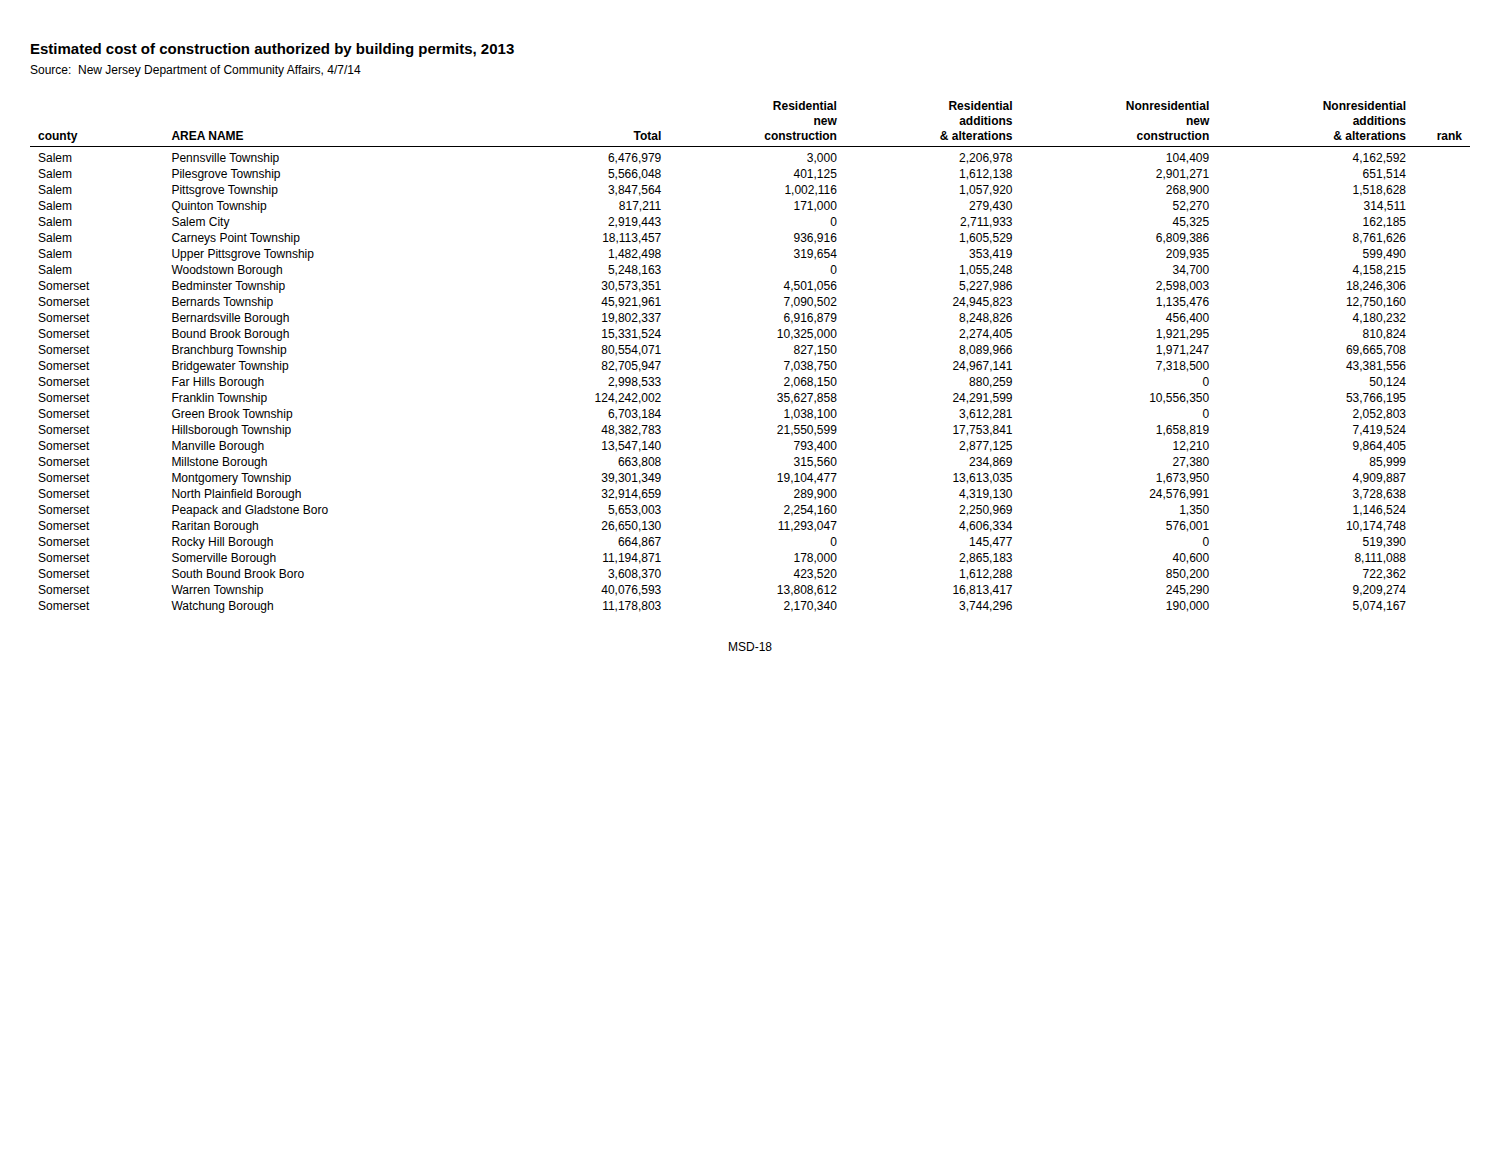Estimated cost of construction authorized by building permits, 2013
Source: New Jersey Department of Community Affairs, 4/7/14
| | | | Residential | Residential | Nonresidential | Nonresidential | |
| --- | --- | --- | --- | --- | --- | --- | --- |
| | | | new | additions | new | additions | |
| county | AREA NAME | Total | construction | & alterations | construction | & alterations | rank |
| Salem | Pennsville Township | 6,476,979 | 3,000 | 2,206,978 | 104,409 | 4,162,592 | |
| Salem | Pilesgrove Township | 5,566,048 | 401,125 | 1,612,138 | 2,901,271 | 651,514 | |
| Salem | Pittsgrove Township | 3,847,564 | 1,002,116 | 1,057,920 | 268,900 | 1,518,628 | |
| Salem | Quinton Township | 817,211 | 171,000 | 279,430 | 52,270 | 314,511 | |
| Salem | Salem City | 2,919,443 | 0 | 2,711,933 | 45,325 | 162,185 | |
| Salem | Carneys Point Township | 18,113,457 | 936,916 | 1,605,529 | 6,809,386 | 8,761,626 | |
| Salem | Upper Pittsgrove Township | 1,482,498 | 319,654 | 353,419 | 209,935 | 599,490 | |
| Salem | Woodstown Borough | 5,248,163 | 0 | 1,055,248 | 34,700 | 4,158,215 | |
| Somerset | Bedminster Township | 30,573,351 | 4,501,056 | 5,227,986 | 2,598,003 | 18,246,306 | |
| Somerset | Bernards Township | 45,921,961 | 7,090,502 | 24,945,823 | 1,135,476 | 12,750,160 | |
| Somerset | Bernardsville Borough | 19,802,337 | 6,916,879 | 8,248,826 | 456,400 | 4,180,232 | |
| Somerset | Bound Brook Borough | 15,331,524 | 10,325,000 | 2,274,405 | 1,921,295 | 810,824 | |
| Somerset | Branchburg Township | 80,554,071 | 827,150 | 8,089,966 | 1,971,247 | 69,665,708 | |
| Somerset | Bridgewater Township | 82,705,947 | 7,038,750 | 24,967,141 | 7,318,500 | 43,381,556 | |
| Somerset | Far Hills Borough | 2,998,533 | 2,068,150 | 880,259 | 0 | 50,124 | |
| Somerset | Franklin Township | 124,242,002 | 35,627,858 | 24,291,599 | 10,556,350 | 53,766,195 | |
| Somerset | Green Brook Township | 6,703,184 | 1,038,100 | 3,612,281 | 0 | 2,052,803 | |
| Somerset | Hillsborough Township | 48,382,783 | 21,550,599 | 17,753,841 | 1,658,819 | 7,419,524 | |
| Somerset | Manville Borough | 13,547,140 | 793,400 | 2,877,125 | 12,210 | 9,864,405 | |
| Somerset | Millstone Borough | 663,808 | 315,560 | 234,869 | 27,380 | 85,999 | |
| Somerset | Montgomery Township | 39,301,349 | 19,104,477 | 13,613,035 | 1,673,950 | 4,909,887 | |
| Somerset | North Plainfield Borough | 32,914,659 | 289,900 | 4,319,130 | 24,576,991 | 3,728,638 | |
| Somerset | Peapack and Gladstone Boro | 5,653,003 | 2,254,160 | 2,250,969 | 1,350 | 1,146,524 | |
| Somerset | Raritan Borough | 26,650,130 | 11,293,047 | 4,606,334 | 576,001 | 10,174,748 | |
| Somerset | Rocky Hill Borough | 664,867 | 0 | 145,477 | 0 | 519,390 | |
| Somerset | Somerville Borough | 11,194,871 | 178,000 | 2,865,183 | 40,600 | 8,111,088 | |
| Somerset | South Bound Brook Boro | 3,608,370 | 423,520 | 1,612,288 | 850,200 | 722,362 | |
| Somerset | Warren Township | 40,076,593 | 13,808,612 | 16,813,417 | 245,290 | 9,209,274 | |
| Somerset | Watchung Borough | 11,178,803 | 2,170,340 | 3,744,296 | 190,000 | 5,074,167 | |
MSD-18